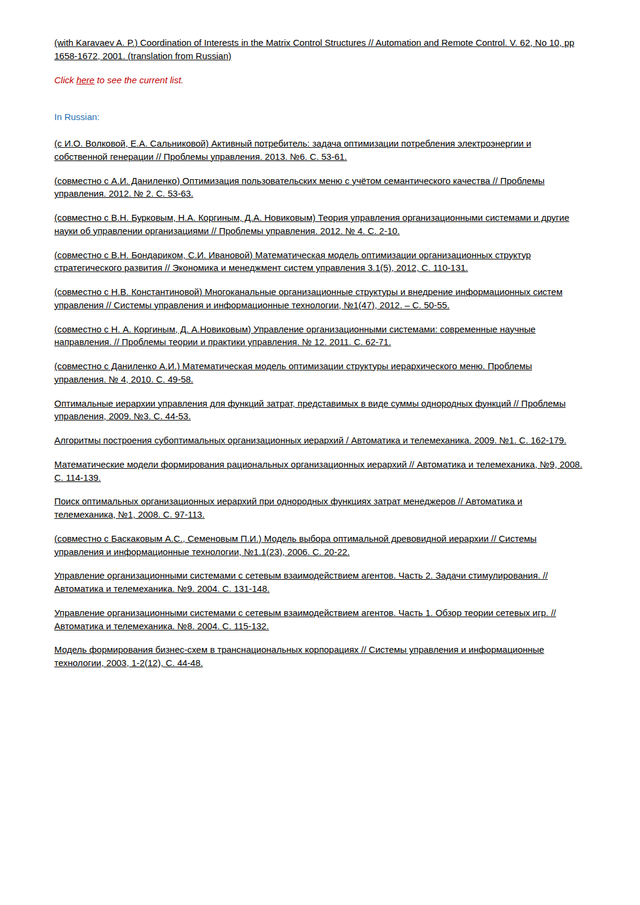(with Karavaev A. P.) Coordination of Interests in the Matrix Control Structures // Automation and Remote Control. V. 62, No 10, pp 1658-1672, 2001. (translation from Russian)
Click here to see the current list.
In Russian:
(с И.О. Волковой, Е.А. Сальниковой) Активный потребитель: задача оптимизации потребления электроэнергии и собственной генерации // Проблемы управления. 2013. №6. С. 53-61.
(совместно с А.И. Даниленко) Оптимизация пользовательских меню с учётом семантического качества // Проблемы управления. 2012. № 2. С. 53-63.
(совместно с В.Н. Бурковым, Н.А. Коргиным, Д.А. Новиковым) Теория управления организационными системами и другие науки об управлении организациями // Проблемы управления. 2012. № 4. С. 2-10.
(совместно с В.Н. Бондариком, С.И. Ивановой) Математическая модель оптимизации организационных структур стратегического развития // Экономика и менеджмент систем управления 3.1(5), 2012, С. 110-131.
(совместно с Н.В. Константиновой) Многоканальные организационные структуры и внедрение информационных систем управления // Системы управления и информационные технологии, №1(47), 2012. – С. 50-55.
(совместно с Н. А. Коргиным, Д. А.Новиковым) Управление организационными системами: современные научные направления. // Проблемы теории и практики управления. № 12. 2011. С. 62-71.
(совместно с Даниленко А.И.) Математическая модель оптимизации структуры иерархического меню. Проблемы управления. № 4, 2010. С. 49-58.
Оптимальные иерархии управления для функций затрат, представимых в виде суммы однородных функций // Проблемы управления, 2009. №3. С. 44-53.
Алгоритмы построения субоптимальных организационных иерархий / Автоматика и телемеханика. 2009. №1. С. 162-179.
Математические модели формирования рациональных организационных иерархий // Автоматика и телемеханика, №9, 2008. С. 114-139.
Поиск оптимальных организационных иерархий при однородных функциях затрат менеджеров // Автоматика и телемеханика, №1, 2008. С. 97-113.
(совместно с Баскаковым А.С., Семеновым П.И.) Модель выбора оптимальной древовидной иерархии // Системы управления и информационные технологии, №1.1(23), 2006. С. 20-22.
Управление организационными системами с сетевым взаимодействием агентов. Часть 2. Задачи стимулирования. // Автоматика и телемеханика. №9. 2004. С. 131-148.
Управление организационными системами с сетевым взаимодействием агентов. Часть 1. Обзор теории сетевых игр. // Автоматика и телемеханика. №8. 2004. С. 115-132.
Модель формирования бизнес-схем в транснациональных корпорациях // Системы управления и информационные технологии, 2003, 1-2(12), С. 44-48.